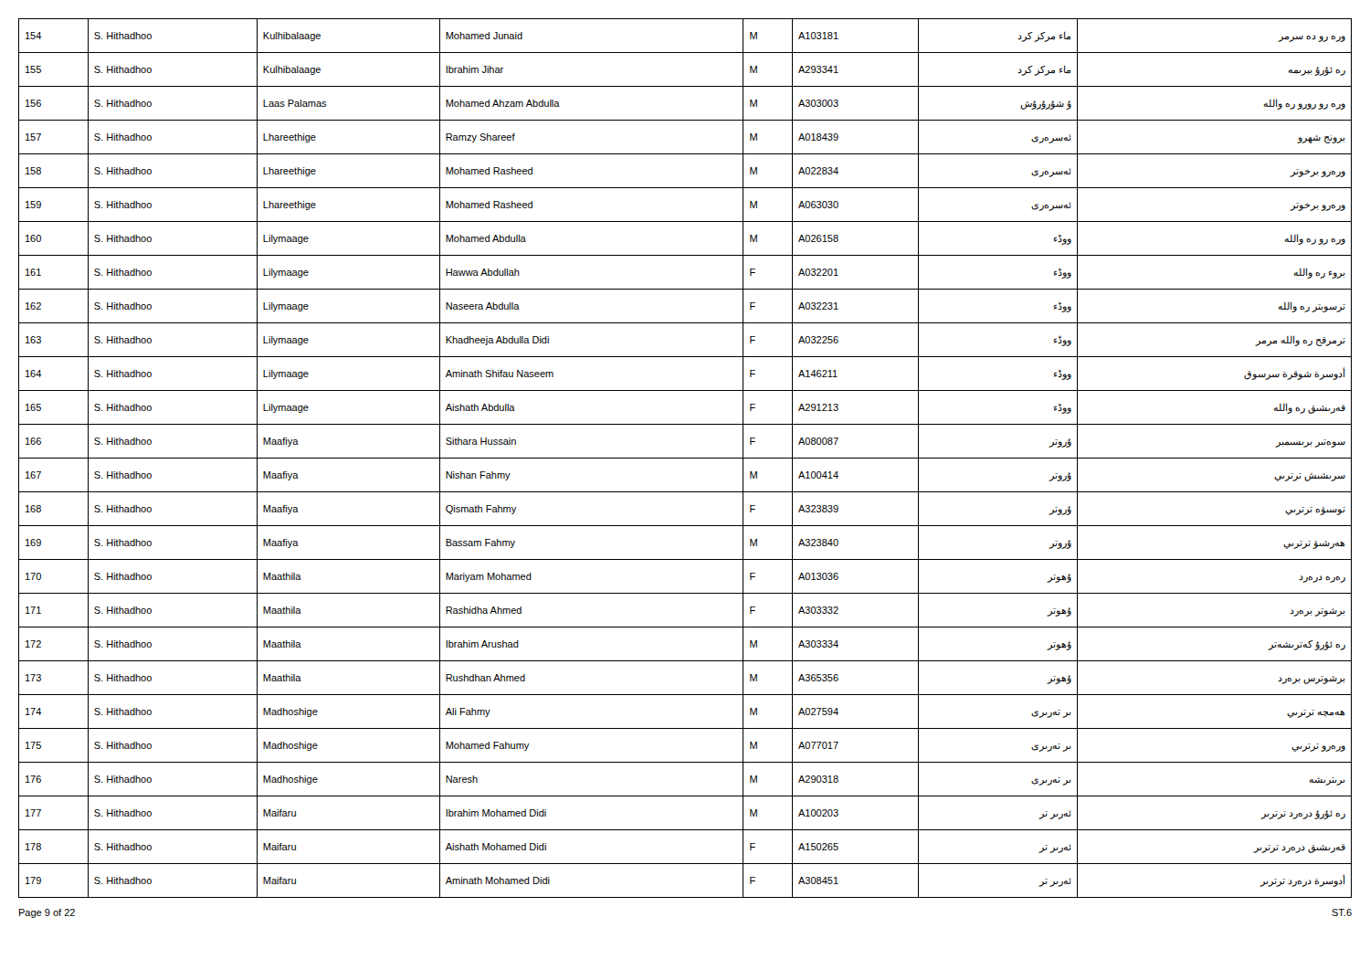| 154 | S. Hithadhoo | Kulhibalaage | Mohamed Junaid | M | A103181 | ماء مرکز کرد | وره رو ده سرمر |
| 155 | S. Hithadhoo | Kulhibalaage | Ibrahim Jihar | M | A293341 | ماء مرکز کرد | رە ئۇرۇ بېرىمە |
| 156 | S. Hithadhoo | Laas Palamas | Mohamed Ahzam Abdulla | M | A303003 | ۇ شۇرۇرۇش | وره رو رورو ره والله |
| 157 | S. Hithadhoo | Lhareethige | Ramzy Shareef | M | A018439 | ئەسرەرى | برونج شهرو |
| 158 | S. Hithadhoo | Lhareethige | Mohamed Rasheed | M | A022834 | ئەسرەرى | ورەرو برخوتر |
| 159 | S. Hithadhoo | Lhareethige | Mohamed Rasheed | M | A063030 | ئەسرەرى | ورەرو برخوتر |
| 160 | S. Hithadhoo | Lilymaage | Mohamed Abdulla | M | A026158 | ووڈء | وره رو ره والله |
| 161 | S. Hithadhoo | Lilymaage | Hawwa Abdullah | F | A032201 | ووڈء | بروء رە والله |
| 162 | S. Hithadhoo | Lilymaage | Naseera Abdulla | F | A032231 | ووڈء | ترسوبتر رە والله |
| 163 | S. Hithadhoo | Lilymaage | Khadheeja Abdulla Didi | F | A032256 | ووڈء | ترمرقح رە والله مرمر |
| 164 | S. Hithadhoo | Lilymaage | Aminath Shifau Naseem | F | A146211 | ووڈء | أدوسرة شوقرة سرسوق |
| 165 | S. Hithadhoo | Lilymaage | Aishath Abdulla | F | A291213 | ووڈء | قەرىشىق رە والله |
| 166 | S. Hithadhoo | Maafiya | Sithara Hussain | F | A080087 | ۇروتر | سوەتىر برىسىمبر |
| 167 | S. Hithadhoo | Maafiya | Nishan Fahmy | M | A100414 | ۇروتر | سرىشىش ترترىي |
| 168 | S. Hithadhoo | Maafiya | Qismath Fahmy | F | A323839 | ۇروتر | توسىۋە ترترىي |
| 169 | S. Hithadhoo | Maafiya | Bassam Fahmy | M | A323840 | ۇروتر | ھەرشىۋ ترترىي |
| 170 | S. Hithadhoo | Maathila | Mariyam Mohamed | F | A013036 | ۇھوتر | رەرە درەرد |
| 171 | S. Hithadhoo | Maathila | Rashidha Ahmed | F | A303332 | ۇھوتر | برشوتر برەرد |
| 172 | S. Hithadhoo | Maathila | Ibrahim Arushad | M | A303334 | ۇھوتر | رە ئۇرۇ كەترىشەتر |
| 173 | S. Hithadhoo | Maathila | Rushdhan Ahmed | M | A365356 | ۇھوتر | برشوترس برەرد |
| 174 | S. Hithadhoo | Madhoshige | Ali Fahmy | M | A027594 | ىر تەرىرى | ھەمچە ترترىي |
| 175 | S. Hithadhoo | Madhoshige | Mohamed Fahumy | M | A077017 | ىر تەرىرى | ورەرو ترترىي |
| 176 | S. Hithadhoo | Madhoshige | Naresh | M | A290318 | ىر تەرىرى | ىرىترىشە |
| 177 | S. Hithadhoo | Maifaru | Ibrahim Mohamed Didi | M | A100203 | ئەرىر تر | رە ئۇرۇ درەرد ترترىر |
| 178 | S. Hithadhoo | Maifaru | Aishath Mohamed Didi | F | A150265 | ئەرىر تر | قەرىشىق درەرد ترترىر |
| 179 | S. Hithadhoo | Maifaru | Aminath Mohamed Didi | F | A308451 | ئەرىر تر | أدوسرة درەرد ترترىر |
Page 9 of 22 ST.6